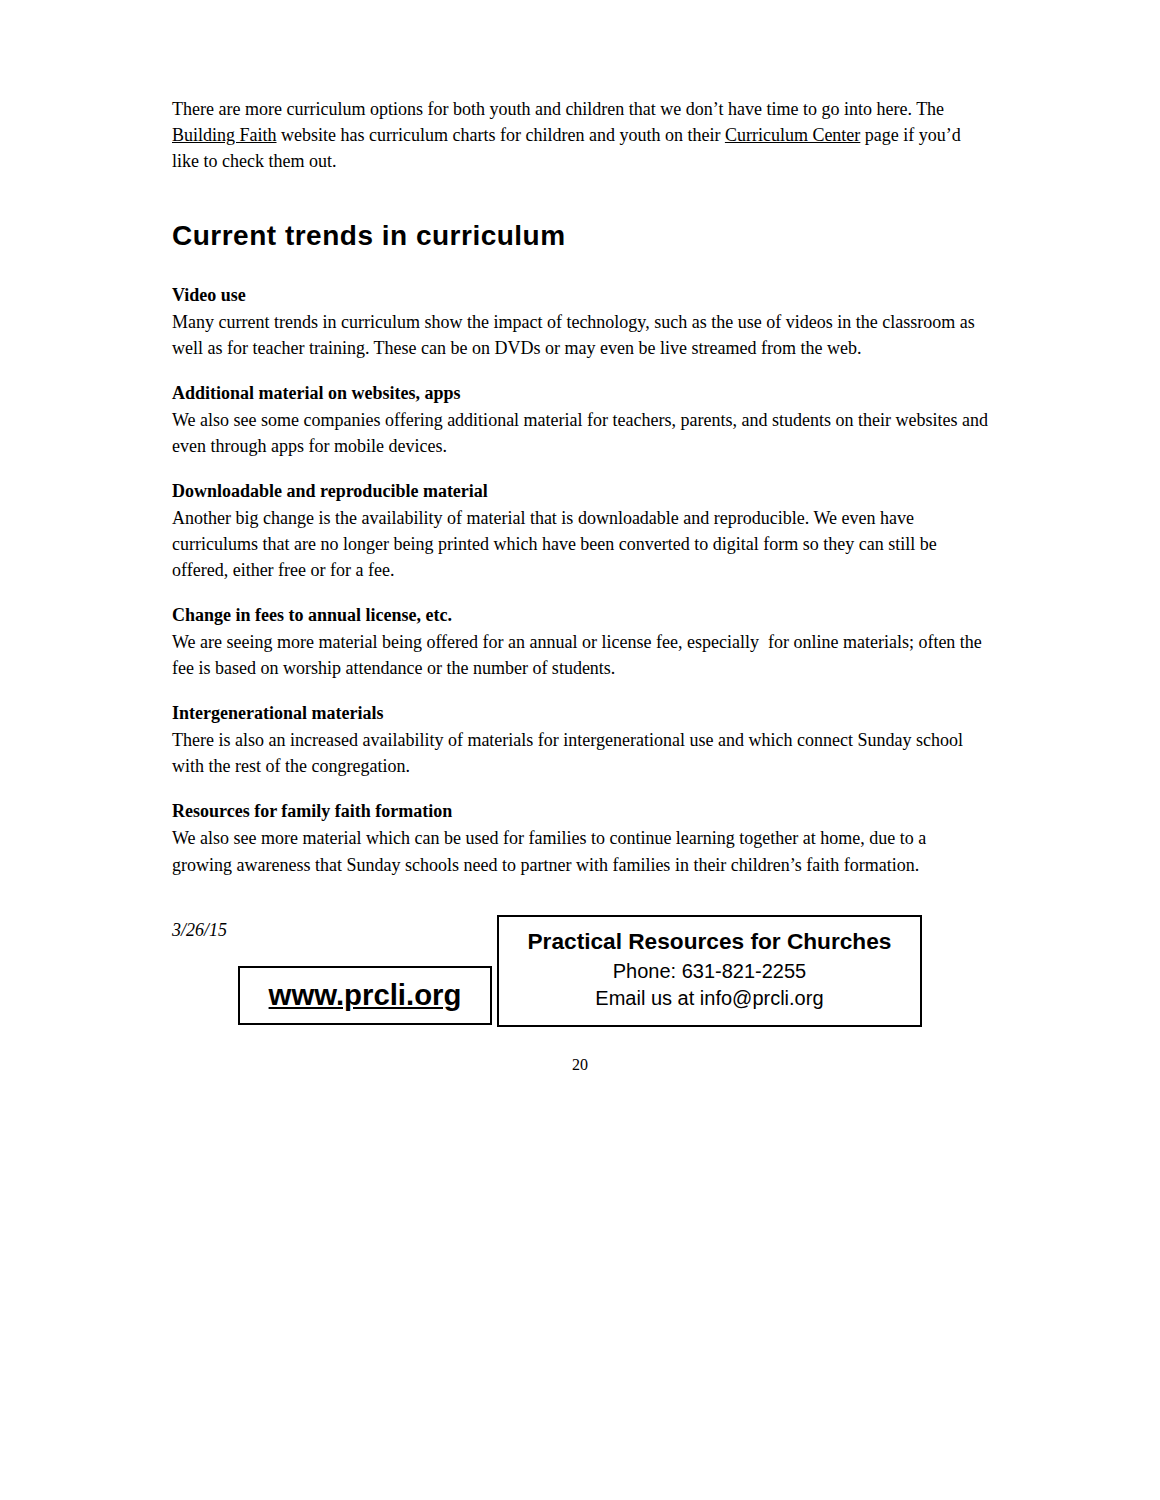There are more curriculum options for both youth and children that we don’t have time to go into here. The Building Faith website has curriculum charts for children and youth on their Curriculum Center page if you’d like to check them out.
Current trends in curriculum
Video use
Many current trends in curriculum show the impact of technology, such as the use of videos in the classroom as well as for teacher training. These can be on DVDs or may even be live streamed from the web.
Additional material on websites, apps
We also see some companies offering additional material for teachers, parents, and students on their websites and even through apps for mobile devices.
Downloadable and reproducible material
Another big change is the availability of material that is downloadable and reproducible. We even have curriculums that are no longer being printed which have been converted to digital form so they can still be offered, either free or for a fee.
Change in fees to annual license, etc.
We are seeing more material being offered for an annual or license fee, especially for online materials; often the fee is based on worship attendance or the number of students.
Intergenerational materials
There is also an increased availability of materials for intergenerational use and which connect Sunday school with the rest of the congregation.
Resources for family faith formation
We also see more material which can be used for families to continue learning together at home, due to a growing awareness that Sunday schools need to partner with families in their children’s faith formation.
3/26/15
www.prcli.org
Practical Resources for Churches Phone: 631-821-2255 Email us at info@prcli.org
20